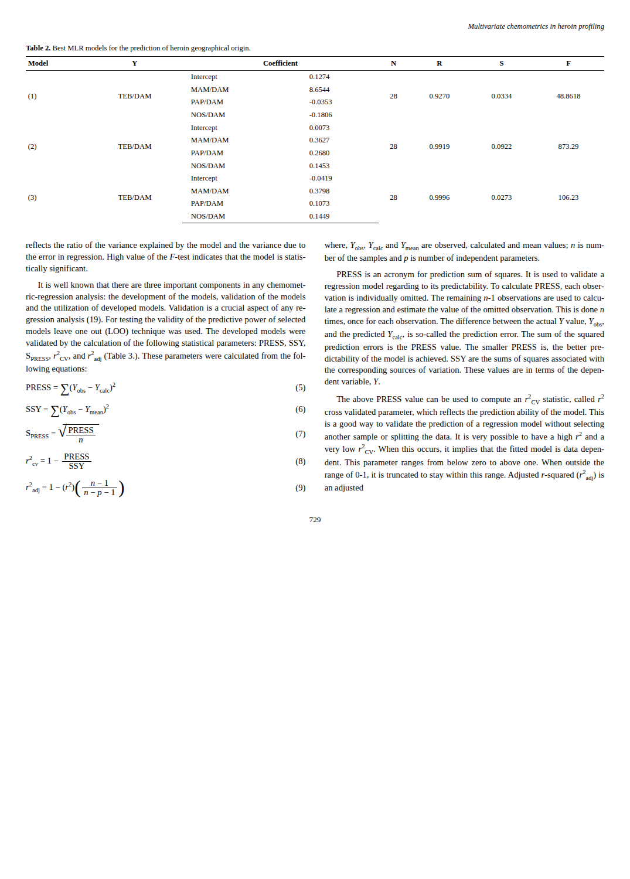Multivariate chemometrics in heroin profiling
Table 2. Best MLR models for the prediction of heroin geographical origin.
| Model | Y | Coefficient | N | R | S | F |
| --- | --- | --- | --- | --- | --- | --- |
| (1) | TEB/DAM | Intercept | 0.1274 | 28 | 0.9270 | 0.0334 | 48.8618 |
| MAM/DAM | 8.6544 |
| PAP/DAM | -0.0353 |
| NOS/DAM | -0.1806 |
| (2) | TEB/DAM | Intercept | 0.0073 | 28 | 0.9919 | 0.0922 | 873.29 |
| MAM/DAM | 0.3627 |
| PAP/DAM | 0.2680 |
| NOS/DAM | 0.1453 |
| (3) | TEB/DAM | Intercept | -0.0419 | 28 | 0.9996 | 0.0273 | 106.23 |
| MAM/DAM | 0.3798 |
| PAP/DAM | 0.1073 |
| NOS/DAM | 0.1449 |
reflects the ratio of the variance explained by the model and the variance due to the error in regression. High value of the F-test indicates that the model is statistically significant.
It is well known that there are three important components in any chemometric-regression analysis: the development of the models, validation of the models and the utilization of developed models. Validation is a crucial aspect of any regression analysis (19). For testing the validity of the predictive power of selected models leave one out (LOO) technique was used. The developed models were validated by the calculation of the following statistical parameters: PRESS, SSY, SPRESS, r 2 CV, and r 2 adj (Table 3.). These parameters were calculated from the following equations:
PRESS = ∑(Yobs − Ycalc)2
(5)
SSY = ∑(Yobs − Ymean)2
(6)
SPRESS = PRESS n
(7)
r 2 cv = 1 − PRESS SSY
(8)
r 2 adj = 1 − (r 2)(n − 1 n − p − 1)
(9)
where, Yobs, Ycalc and Ymean are observed, calculated and mean values; n is number of the samples and p is number of independent parameters.
PRESS is an acronym for prediction sum of squares. It is used to validate a regression model regarding to its predictability. To calculate PRESS, each observation is individually omitted. The remaining n-1 observations are used to calculate a regression and estimate the value of the omitted observation. This is done n times, once for each observation. The difference between the actual Y value, Yobs, and the predicted Ycalc, is so-called the prediction error. The sum of the squared prediction errors is the PRESS value. The smaller PRESS is, the better predictability of the model is achieved. SSY are the sums of squares associated with the corresponding sources of variation. These values are in terms of the dependent variable, Y.
The above PRESS value can be used to compute an r 2 CV statistic, called r 2 cross validated parameter, which reflects the prediction ability of the model. This is a good way to validate the prediction of a regression model without selecting another sample or splitting the data. It is very possible to have a high r 2 and a very low r 2 CV. When this occurs, it implies that the fitted model is data dependent. This parameter ranges from below zero to above one. When outside the range of 0-1, it is truncated to stay within this range. Adjusted r-squared (r 2 adj) is an adjusted
729